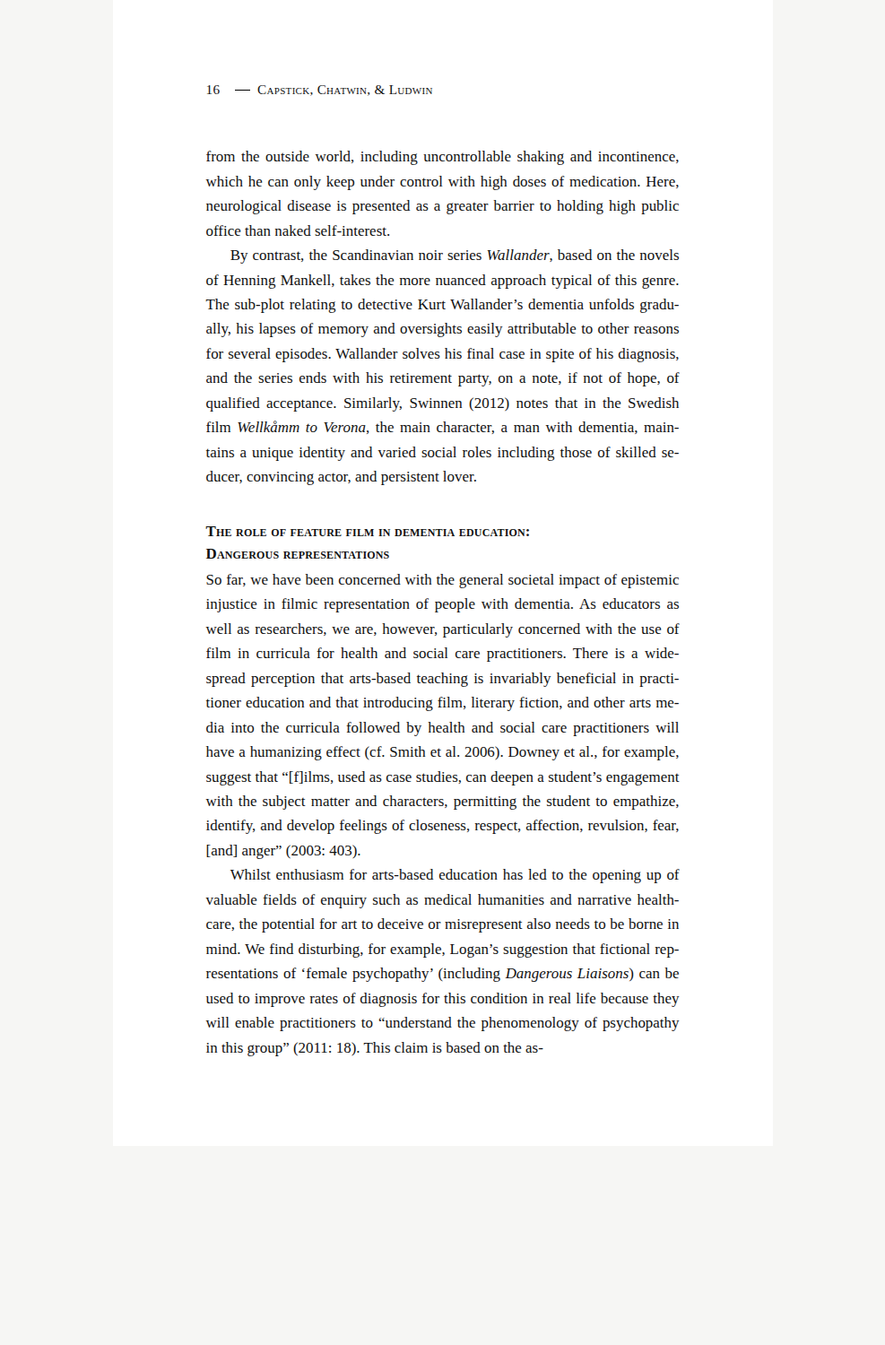16 Capstick, Chatwin, & Ludwin
from the outside world, including uncontrollable shaking and incontinence, which he can only keep under control with high doses of medication. Here, neurological disease is presented as a greater barrier to holding high public office than naked self-interest.
By contrast, the Scandinavian noir series Wallander, based on the novels of Henning Mankell, takes the more nuanced approach typical of this genre. The sub-plot relating to detective Kurt Wallander’s dementia unfolds gradually, his lapses of memory and oversights easily attributable to other reasons for several episodes. Wallander solves his final case in spite of his diagnosis, and the series ends with his retirement party, on a note, if not of hope, of qualified acceptance. Similarly, Swinnen (2012) notes that in the Swedish film Wellkåmm to Verona, the main character, a man with dementia, maintains a unique identity and varied social roles including those of skilled seducer, convincing actor, and persistent lover.
The role of feature film in dementia education:
Dangerous representations
So far, we have been concerned with the general societal impact of epistemic injustice in filmic representation of people with dementia. As educators as well as researchers, we are, however, particularly concerned with the use of film in curricula for health and social care practitioners. There is a widespread perception that arts-based teaching is invariably beneficial in practitioner education and that introducing film, literary fiction, and other arts media into the curricula followed by health and social care practitioners will have a humanizing effect (cf. Smith et al. 2006). Downey et al., for example, suggest that “[f]ilms, used as case studies, can deepen a student’s engagement with the subject matter and characters, permitting the student to empathize, identify, and develop feelings of closeness, respect, affection, revulsion, fear, [and] anger” (2003: 403).
Whilst enthusiasm for arts-based education has led to the opening up of valuable fields of enquiry such as medical humanities and narrative healthcare, the potential for art to deceive or misrepresent also needs to be borne in mind. We find disturbing, for example, Logan’s suggestion that fictional representations of ‘female psychopathy’ (including Dangerous Liaisons) can be used to improve rates of diagnosis for this condition in real life because they will enable practitioners to “understand the phenomenology of psychopathy in this group” (2011: 18). This claim is based on the as-